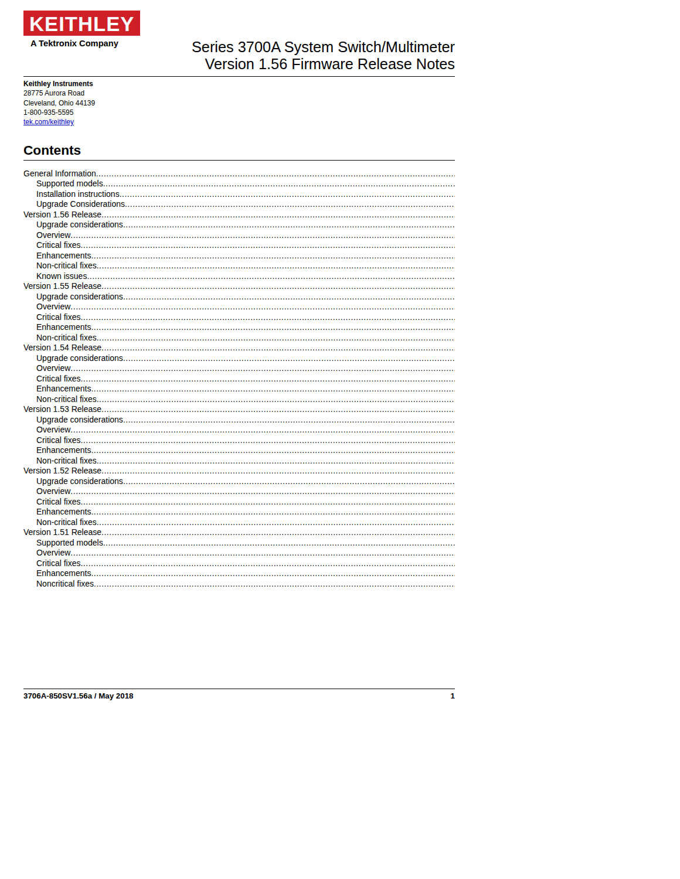KEITHLEY
A Tektronix Company
Series 3700A System Switch/Multimeter
Version 1.56 Firmware Release Notes
Keithley Instruments
28775 Aurora Road
Cleveland, Ohio 44139
1-800-935-5595
tek.com/keithley
Contents
General Information................................................................................................................................................. 2
Supported models................................................................................................................................................. 2
Installation instructions......................................................................................................................................... 2
Upgrade Considerations....................................................................................................................................... 2
Version 1.56 Release............................................................................................................................................. 3
Upgrade considerations....................................................................................................................................... 3
Overview................................................................................................................................................................. 3
Critical fixes......................................................................................................................................................... 3
Enhancements..................................................................................................................................................... 4
Non-critical fixes................................................................................................................................................. 4
Known issues....................................................................................................................................................... 6
Version 1.55 Release............................................................................................................................................. 8
Upgrade considerations....................................................................................................................................... 8
Overview................................................................................................................................................................. 8
Critical fixes......................................................................................................................................................... 8
Enhancements..................................................................................................................................................... 9
Non-critical fixes................................................................................................................................................. 9
Version 1.54 Release........................................................................................................................................... 10
Upgrade considerations..................................................................................................................................... 10
Overview............................................................................................................................................................... 10
Critical fixes....................................................................................................................................................... 10
Enhancements................................................................................................................................................... 12
Non-critical fixes............................................................................................................................................... 12
Version 1.53 Release........................................................................................................................................... 13
Upgrade considerations..................................................................................................................................... 13
Overview............................................................................................................................................................... 13
Critical fixes....................................................................................................................................................... 13
Enhancements................................................................................................................................................... 13
Non-critical fixes............................................................................................................................................... 13
Version 1.52 Release........................................................................................................................................... 16
Upgrade considerations..................................................................................................................................... 16
Overview............................................................................................................................................................... 16
Critical fixes....................................................................................................................................................... 16
Enhancements................................................................................................................................................... 16
Non-critical fixes............................................................................................................................................... 16
Version 1.51 Release........................................................................................................................................... 19
Supported models............................................................................................................................................... 19
Overview............................................................................................................................................................... 19
Critical fixes....................................................................................................................................................... 19
Enhancements................................................................................................................................................... 20
Noncritical fixes................................................................................................................................................. 20
3706A-850SV1.56a / May 2018
1